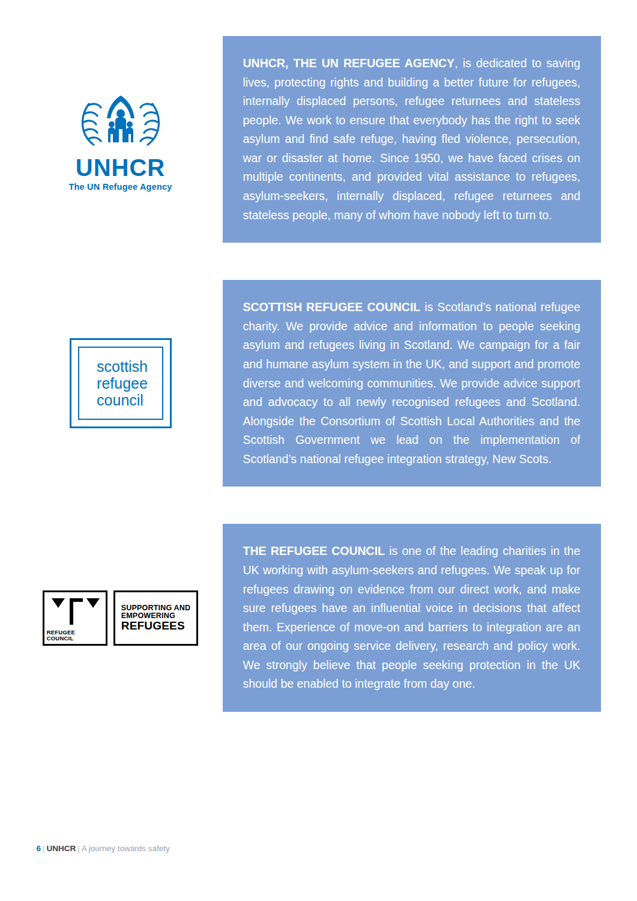UNHCR
The UN Refugee Agency
UNHCR, THE UN REFUGEE AGENCY, is dedicated to saving lives, protecting rights and building a better future for refugees, internally displaced persons, refugee returnees and stateless people. We work to ensure that everybody has the right to seek asylum and find safe refuge, having fled violence, persecution, war or disaster at home. Since 1950, we have faced crises on multiple continents, and provided vital assistance to refugees, asylum-seekers, internally displaced, refugee returnees and stateless people, many of whom have nobody left to turn to.
scottish
refugee
council
SCOTTISH REFUGEE COUNCIL is Scotland’s national refugee charity. We provide advice and information to people seeking asylum and refugees living in Scotland. We campaign for a fair and humane asylum system in the UK, and support and promote diverse and welcoming communities. We provide advice support and advocacy to all newly recognised refugees and Scotland. Alongside the Consortium of Scottish Local Authorities and the Scottish Government we lead on the implementation of Scotland’s national refugee integration strategy, New Scots.
Refugee
Council
Supporting and
Empowering
Refugees
THE REFUGEE COUNCIL is one of the leading charities in the UK working with asylum-seekers and refugees. We speak up for refugees drawing on evidence from our direct work, and make sure refugees have an influential voice in decisions that affect them. Experience of move-on and barriers to integration are an area of our ongoing service delivery, research and policy work. We strongly believe that people seeking protection in the UK should be enabled to integrate from day one.
6|UNHCR|A journey towards safety